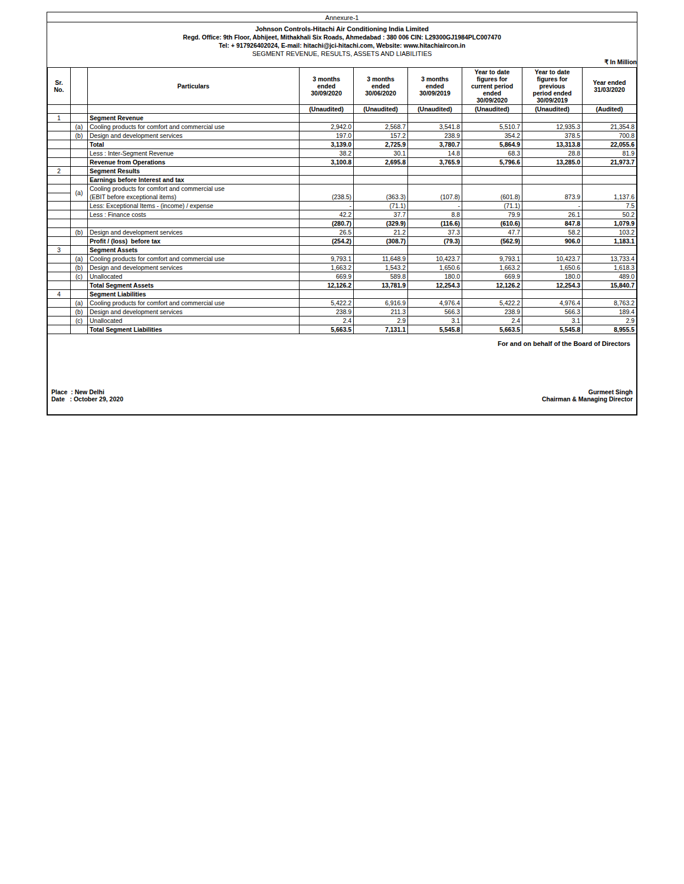Annexure-1
Johnson Controls-Hitachi Air Conditioning India Limited
Regd. Office: 9th Floor, Abhijeet, Mithakhali Six Roads, Ahmedabad : 380 006 CIN: L29300GJ1984PLC007470
Tel: + 917926402024, E-mail: hitachi@jci-hitachi.com, Website: www.hitachiaircon.in
SEGMENT REVENUE, RESULTS, ASSETS AND LIABILITIES
₹ In Million
| Sr. No. | | Particulars | 3 months ended 30/09/2020 | 3 months ended 30/06/2020 | 3 months ended 30/09/2019 | Year to date figures for current period ended 30/09/2020 | Year to date figures for previous period ended 30/09/2019 | Year ended 31/03/2020 |
| --- | --- | --- | --- | --- | --- | --- | --- | --- |
| | | | (Unaudited) | (Unaudited) | (Unaudited) | (Unaudited) | (Unaudited) | (Audited) |
| 1 | | Segment Revenue | | | | | | |
| | (a) | Cooling products for comfort and commercial use | 2,942.0 | 2,568.7 | 3,541.8 | 5,510.7 | 12,935.3 | 21,354.8 |
| | (b) | Design and development services | 197.0 | 157.2 | 238.9 | 354.2 | 378.5 | 700.8 |
| | | Total | 3,139.0 | 2,725.9 | 3,780.7 | 5,864.9 | 13,313.8 | 22,055.6 |
| | | Less : Inter-Segment Revenue | 38.2 | 30.1 | 14.8 | 68.3 | 28.8 | 81.9 |
| | | Revenue from Operations | 3,100.8 | 2,695.8 | 3,765.9 | 5,796.6 | 13,285.0 | 21,973.7 |
| 2 | | Segment Results | | | | | | |
| | | Earnings before Interest and tax | | | | | | |
| | (a) | Cooling products for comfort and commercial use | | | | | | |
| | (EBIT before exceptional items) | (238.5) | (363.3) | (107.8) | (601.8) | 873.9 | 1,137.6 |
| | | Less: Exceptional Items - (income) / expense | - | (71.1) | - | (71.1) | - | 7.5 |
| | | Less : Finance costs | 42.2 | 37.7 | 8.8 | 79.9 | 26.1 | 50.2 |
| | | | (280.7) | (329.9) | (116.6) | (610.6) | 847.8 | 1,079.9 |
| | (b) | Design and development services | 26.5 | 21.2 | 37.3 | 47.7 | 58.2 | 103.2 |
| | | Profit / (loss) before tax | (254.2) | (308.7) | (79.3) | (562.9) | 906.0 | 1,183.1 |
| 3 | | Segment Assets | | | | | | |
| | (a) | Cooling products for comfort and commercial use | 9,793.1 | 11,648.9 | 10,423.7 | 9,793.1 | 10,423.7 | 13,733.4 |
| | (b) | Design and development services | 1,663.2 | 1,543.2 | 1,650.6 | 1,663.2 | 1,650.6 | 1,618.3 |
| | (c) | Unallocated | 669.9 | 589.8 | 180.0 | 669.9 | 180.0 | 489.0 |
| | | Total Segment Assets | 12,126.2 | 13,781.9 | 12,254.3 | 12,126.2 | 12,254.3 | 15,840.7 |
| 4 | | Segment Liabilities | | | | | | |
| | (a) | Cooling products for comfort and commercial use | 5,422.2 | 6,916.9 | 4,976.4 | 5,422.2 | 4,976.4 | 8,763.2 |
| | (b) | Design and development services | 238.9 | 211.3 | 566.3 | 238.9 | 566.3 | 189.4 |
| | (c) | Unallocated | 2.4 | 2.9 | 3.1 | 2.4 | 3.1 | 2.9 |
| | | Total Segment Liabilities | 5,663.5 | 7,131.1 | 5,545.8 | 5,663.5 | 5,545.8 | 8,955.5 |
For and on behalf of the Board of Directors
Place : New Delhi
Date : October 29, 2020
Gurmeet Singh
Chairman & Managing Director